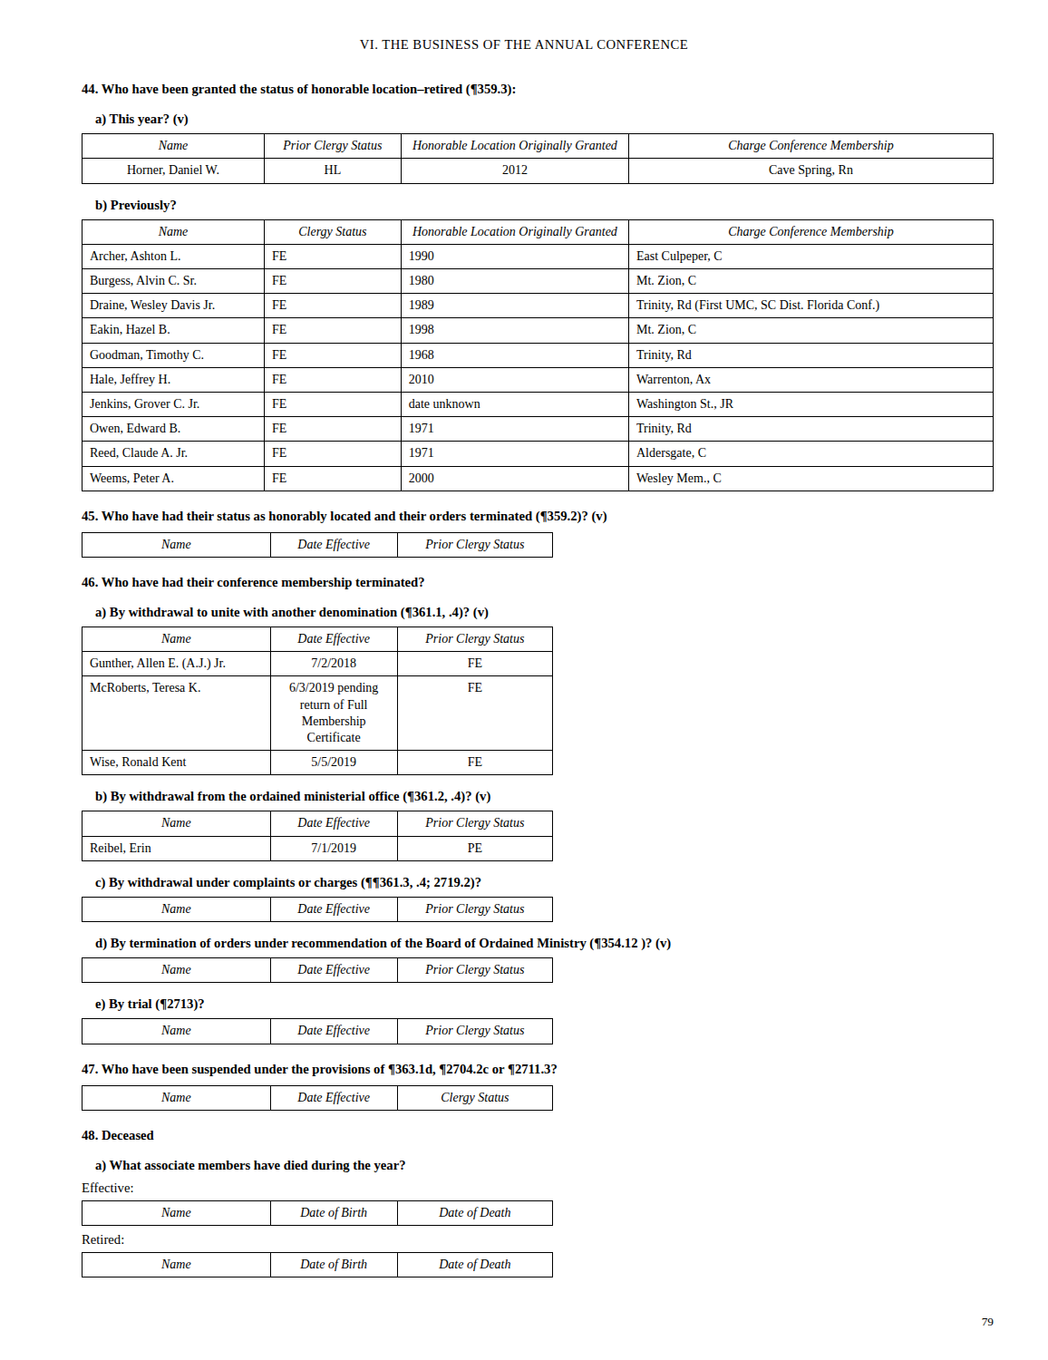VI. THE BUSINESS OF THE ANNUAL CONFERENCE
44. Who have been granted the status of honorable location–retired (¶359.3):
a) This year? (v)
| Name | Prior Clergy Status | Honorable Location Originally Granted | Charge Conference Membership |
| --- | --- | --- | --- |
| Horner, Daniel W. | HL | 2012 | Cave Spring, Rn |
b) Previously?
| Name | Clergy Status | Honorable Location Originally Granted | Charge Conference Membership |
| --- | --- | --- | --- |
| Archer, Ashton L. | FE | 1990 | East Culpeper, C |
| Burgess, Alvin C. Sr. | FE | 1980 | Mt. Zion, C |
| Draine, Wesley Davis Jr. | FE | 1989 | Trinity, Rd (First UMC, SC Dist. Florida Conf.) |
| Eakin, Hazel B. | FE | 1998 | Mt. Zion, C |
| Goodman, Timothy C. | FE | 1968 | Trinity, Rd |
| Hale, Jeffrey H. | FE | 2010 | Warrenton, Ax |
| Jenkins, Grover C. Jr. | FE | date unknown | Washington St., JR |
| Owen, Edward B. | FE | 1971 | Trinity, Rd |
| Reed, Claude A. Jr. | FE | 1971 | Aldersgate, C |
| Weems, Peter A. | FE | 2000 | Wesley Mem., C |
45. Who have had their status as honorably located and their orders terminated (¶359.2)? (v)
| Name | Date Effective | Prior Clergy Status |
| --- | --- | --- |
46. Who have had their conference membership terminated?
a) By withdrawal to unite with another denomination (¶361.1, .4)? (v)
| Name | Date Effective | Prior Clergy Status |
| --- | --- | --- |
| Gunther, Allen E. (A.J.) Jr. | 7/2/2018 | FE |
| McRoberts, Teresa K. | 6/3/2019 pending return of Full Membership Certificate | FE |
| Wise, Ronald Kent | 5/5/2019 | FE |
b) By withdrawal from the ordained ministerial office (¶361.2, .4)? (v)
| Name | Date Effective | Prior Clergy Status |
| --- | --- | --- |
| Reibel, Erin | 7/1/2019 | PE |
c) By withdrawal under complaints or charges (¶¶361.3, .4; 2719.2)?
| Name | Date Effective | Prior Clergy Status |
| --- | --- | --- |
d) By termination of orders under recommendation of the Board of Ordained Ministry (¶354.12 )? (v)
| Name | Date Effective | Prior Clergy Status |
| --- | --- | --- |
e) By trial (¶2713)?
| Name | Date Effective | Prior Clergy Status |
| --- | --- | --- |
47. Who have been suspended under the provisions of ¶363.1d, ¶2704.2c or ¶2711.3?
| Name | Date Effective | Clergy Status |
| --- | --- | --- |
48. Deceased
a) What associate members have died during the year?
Effective:
| Name | Date of Birth | Date of Death |
| --- | --- | --- |
Retired:
| Name | Date of Birth | Date of Death |
| --- | --- | --- |
79